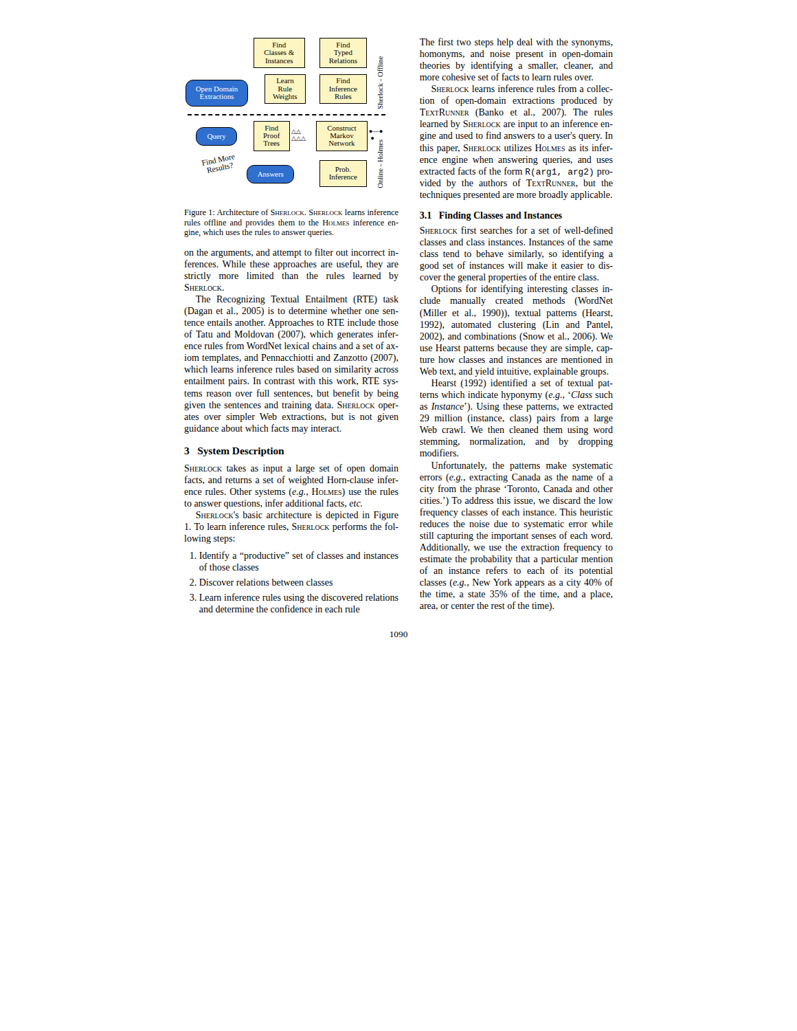Find
Classes &
Instances
Find
Typed
Relations
Learn
Rule
Weights
Find
Inference
Rules
Open Domain
Extractions
Find
Proof
Trees
Construct
Markov
Network
Query
Answers
Prob.
Inference
Find More
Results?
Sherlock - Offline
Online - Holmes
△△
△△△
●—●
●
Figure 1: Architecture of Sherlock. Sherlock learns inference rules offline and provides them to the Holmes inference engine, which uses the rules to answer queries.
on the arguments, and attempt to filter out incorrect inferences. While these approaches are useful, they are strictly more limited than the rules learned by Sherlock.
The Recognizing Textual Entailment (RTE) task (Dagan et al., 2005) is to determine whether one sentence entails another. Approaches to RTE include those of Tatu and Moldovan (2007), which generates inference rules from WordNet lexical chains and a set of axiom templates, and Pennacchiotti and Zanzotto (2007), which learns inference rules based on similarity across entailment pairs. In contrast with this work, RTE systems reason over full sentences, but benefit by being given the sentences and training data. Sherlock operates over simpler Web extractions, but is not given guidance about which facts may interact.
3 System Description
Sherlock takes as input a large set of open domain facts, and returns a set of weighted Horn-clause inference rules. Other systems (e.g., Holmes) use the rules to answer questions, infer additional facts, etc.
Sherlock's basic architecture is depicted in Figure 1. To learn inference rules, Sherlock performs the following steps:
Identify a “productive” set of classes and instances of those classes
Discover relations between classes
Learn inference rules using the discovered relations and determine the confidence in each rule
The first two steps help deal with the synonyms, homonyms, and noise present in open-domain theories by identifying a smaller, cleaner, and more cohesive set of facts to learn rules over.
Sherlock learns inference rules from a collection of open-domain extractions produced by TextRunner (Banko et al., 2007). The rules learned by Sherlock are input to an inference engine and used to find answers to a user's query. In this paper, Sherlock utilizes Holmes as its inference engine when answering queries, and uses extracted facts of the form R(arg1, arg2) provided by the authors of TextRunner, but the techniques presented are more broadly applicable.
3.1 Finding Classes and Instances
Sherlock first searches for a set of well-defined classes and class instances. Instances of the same class tend to behave similarly, so identifying a good set of instances will make it easier to discover the general properties of the entire class.
Options for identifying interesting classes include manually created methods (WordNet (Miller et al., 1990)), textual patterns (Hearst, 1992), automated clustering (Lin and Pantel, 2002), and combinations (Snow et al., 2006). We use Hearst patterns because they are simple, capture how classes and instances are mentioned in Web text, and yield intuitive, explainable groups.
Hearst (1992) identified a set of textual patterns which indicate hyponymy (e.g., ‘Class such as Instance’). Using these patterns, we extracted 29 million (instance, class) pairs from a large Web crawl. We then cleaned them using word stemming, normalization, and by dropping modifiers.
Unfortunately, the patterns make systematic errors (e.g., extracting Canada as the name of a city from the phrase ‘Toronto, Canada and other cities.’) To address this issue, we discard the low frequency classes of each instance. This heuristic reduces the noise due to systematic error while still capturing the important senses of each word. Additionally, we use the extraction frequency to estimate the probability that a particular mention of an instance refers to each of its potential classes (e.g., New York appears as a city 40% of the time, a state 35% of the time, and a place, area, or center the rest of the time).
1090